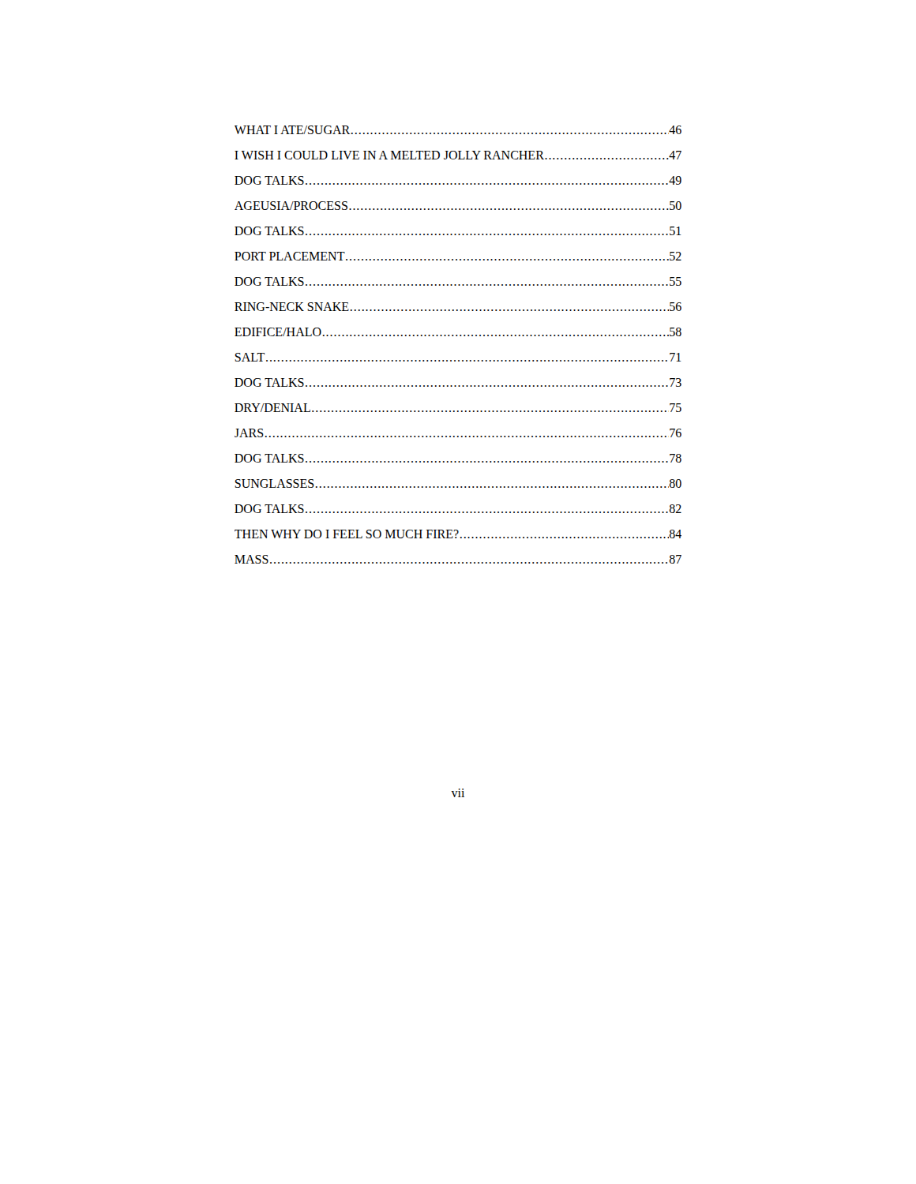WHAT I ATE/SUGAR ................................................................................................. 46
I WISH I COULD LIVE IN A MELTED JOLLY RANCHER ........................................ 47
DOG TALKS ................................................................................................................. 49
AGEUSIA/PROCESS ............................................................................................... 50
DOG TALKS ................................................................................................................. 51
PORT PLACEMENT ................................................................................................ 52
DOG TALKS ................................................................................................................. 55
RING-NECK SNAKE .............................................................................................. 56
EDIFICE/HALO ..................................................................................................... 58
SALT ......................................................................................................................... 71
DOG TALKS ................................................................................................................. 73
DRY/DENIAL ......................................................................................................... 75
JARS ......................................................................................................................... 76
DOG TALKS ................................................................................................................. 78
SUNGLASSES ......................................................................................................... 80
DOG TALKS ................................................................................................................. 82
THEN WHY DO I FEEL SO MUCH FIRE? .................................................................. 84
MASS ....................................................................................................................... 87
vii